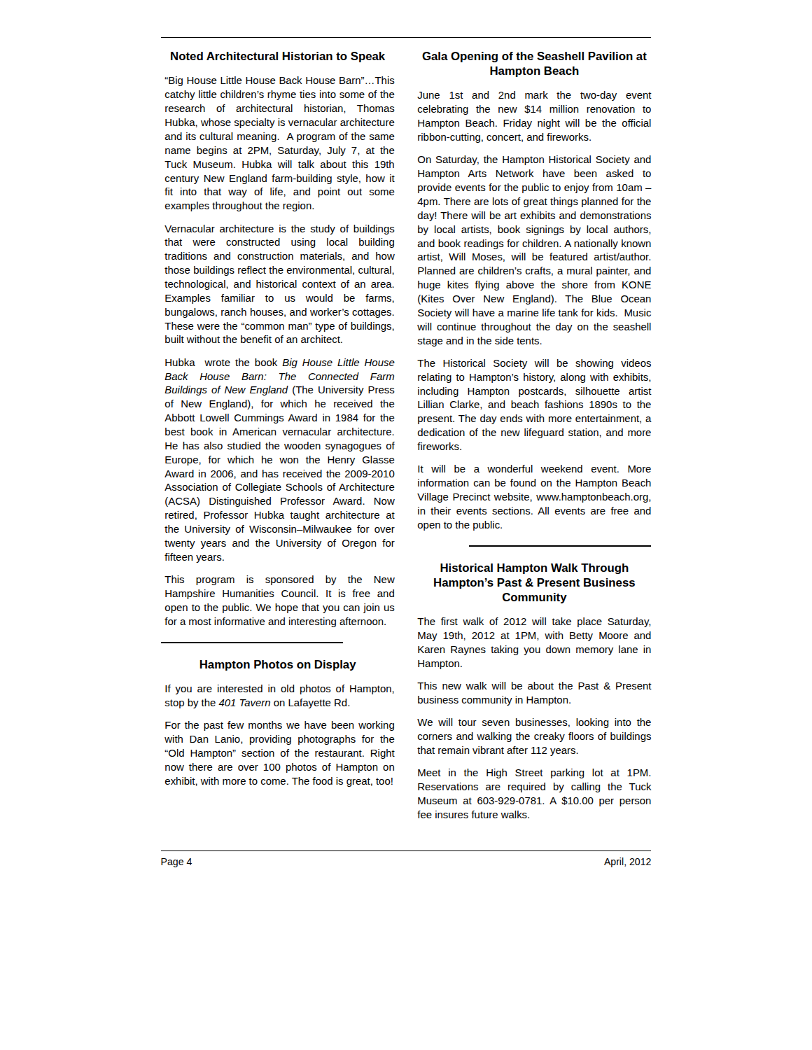Noted Architectural Historian to Speak
“Big House Little House Back House Barn”…This catchy little children’s rhyme ties into some of the research of architectural historian, Thomas Hubka, whose specialty is vernacular architecture and its cultural meaning. A program of the same name begins at 2PM, Saturday, July 7, at the Tuck Museum. Hubka will talk about this 19th century New England farm-building style, how it fit into that way of life, and point out some examples throughout the region.
Vernacular architecture is the study of buildings that were constructed using local building traditions and construction materials, and how those buildings reflect the environmental, cultural, technological, and historical context of an area. Examples familiar to us would be farms, bungalows, ranch houses, and worker’s cottages. These were the “common man” type of buildings, built without the benefit of an architect.
Hubka wrote the book Big House Little House Back House Barn: The Connected Farm Buildings of New England (The University Press of New England), for which he received the Abbott Lowell Cummings Award in 1984 for the best book in American vernacular architecture. He has also studied the wooden synagogues of Europe, for which he won the Henry Glasse Award in 2006, and has received the 2009-2010 Association of Collegiate Schools of Architecture (ACSA) Distinguished Professor Award. Now retired, Professor Hubka taught architecture at the University of Wisconsin–Milwaukee for over twenty years and the University of Oregon for fifteen years.
This program is sponsored by the New Hampshire Humanities Council. It is free and open to the public. We hope that you can join us for a most informative and interesting afternoon.
Hampton Photos on Display
If you are interested in old photos of Hampton, stop by the 401 Tavern on Lafayette Rd.
For the past few months we have been working with Dan Lanio, providing photographs for the “Old Hampton” section of the restaurant. Right now there are over 100 photos of Hampton on exhibit, with more to come. The food is great, too!
Gala Opening of the Seashell Pavilion at Hampton Beach
June 1st and 2nd mark the two-day event celebrating the new $14 million renovation to Hampton Beach. Friday night will be the official ribbon-cutting, concert, and fireworks.
On Saturday, the Hampton Historical Society and Hampton Arts Network have been asked to provide events for the public to enjoy from 10am – 4pm. There are lots of great things planned for the day! There will be art exhibits and demonstrations by local artists, book signings by local authors, and book readings for children. A nationally known artist, Will Moses, will be featured artist/author. Planned are children’s crafts, a mural painter, and huge kites flying above the shore from KONE (Kites Over New England). The Blue Ocean Society will have a marine life tank for kids. Music will continue throughout the day on the seashell stage and in the side tents.
The Historical Society will be showing videos relating to Hampton’s history, along with exhibits, including Hampton postcards, silhouette artist Lillian Clarke, and beach fashions 1890s to the present. The day ends with more entertainment, a dedication of the new lifeguard station, and more fireworks.
It will be a wonderful weekend event. More information can be found on the Hampton Beach Village Precinct website, www.hamptonbeach.org, in their events sections. All events are free and open to the public.
Historical Hampton Walk Through Hampton’s Past & Present Business Community
The first walk of 2012 will take place Saturday, May 19th, 2012 at 1PM, with Betty Moore and Karen Raynes taking you down memory lane in Hampton.
This new walk will be about the Past & Present business community in Hampton.
We will tour seven businesses, looking into the corners and walking the creaky floors of buildings that remain vibrant after 112 years.
Meet in the High Street parking lot at 1PM. Reservations are required by calling the Tuck Museum at 603-929-0781. A $10.00 per person fee insures future walks.
Page 4 April, 2012